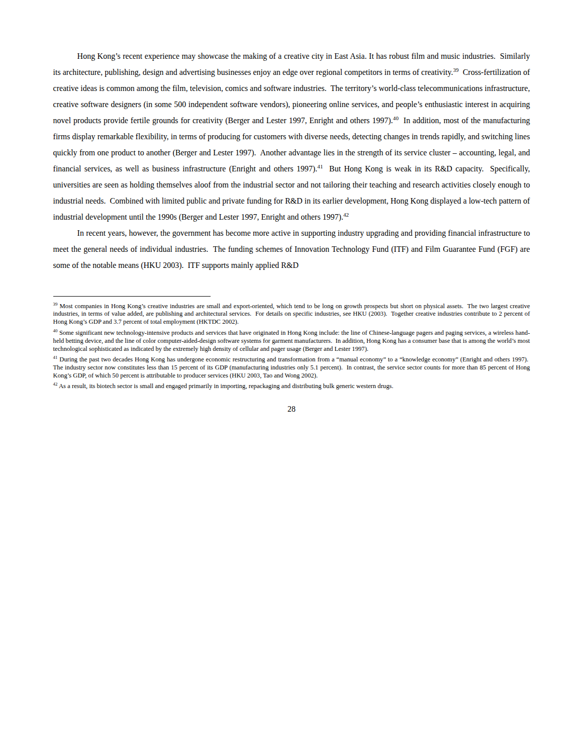Hong Kong’s recent experience may showcase the making of a creative city in East Asia. It has robust film and music industries. Similarly its architecture, publishing, design and advertising businesses enjoy an edge over regional competitors in terms of creativity.39 Cross-fertilization of creative ideas is common among the film, television, comics and software industries. The territory’s world-class telecommunications infrastructure, creative software designers (in some 500 independent software vendors), pioneering online services, and people’s enthusiastic interest in acquiring novel products provide fertile grounds for creativity (Berger and Lester 1997, Enright and others 1997).40 In addition, most of the manufacturing firms display remarkable flexibility, in terms of producing for customers with diverse needs, detecting changes in trends rapidly, and switching lines quickly from one product to another (Berger and Lester 1997). Another advantage lies in the strength of its service cluster – accounting, legal, and financial services, as well as business infrastructure (Enright and others 1997).41 But Hong Kong is weak in its R&D capacity. Specifically, universities are seen as holding themselves aloof from the industrial sector and not tailoring their teaching and research activities closely enough to industrial needs. Combined with limited public and private funding for R&D in its earlier development, Hong Kong displayed a low-tech pattern of industrial development until the 1990s (Berger and Lester 1997, Enright and others 1997).42
In recent years, however, the government has become more active in supporting industry upgrading and providing financial infrastructure to meet the general needs of individual industries. The funding schemes of Innovation Technology Fund (ITF) and Film Guarantee Fund (FGF) are some of the notable means (HKU 2003). ITF supports mainly applied R&D
39 Most companies in Hong Kong’s creative industries are small and export-oriented, which tend to be long on growth prospects but short on physical assets. The two largest creative industries, in terms of value added, are publishing and architectural services. For details on specific industries, see HKU (2003). Together creative industries contribute to 2 percent of Hong Kong’s GDP and 3.7 percent of total employment (HKTDC 2002).
40 Some significant new technology-intensive products and services that have originated in Hong Kong include: the line of Chinese-language pagers and paging services, a wireless hand-held betting device, and the line of color computer-aided-design software systems for garment manufacturers. In addition, Hong Kong has a consumer base that is among the world’s most technological sophisticated as indicated by the extremely high density of cellular and pager usage (Berger and Lester 1997).
41 During the past two decades Hong Kong has undergone economic restructuring and transformation from a “manual economy” to a “knowledge economy” (Enright and others 1997). The industry sector now constitutes less than 15 percent of its GDP (manufacturing industries only 5.1 percent). In contrast, the service sector counts for more than 85 percent of Hong Kong’s GDP, of which 50 percent is attributable to producer services (HKU 2003, Tao and Wong 2002).
42 As a result, its biotech sector is small and engaged primarily in importing, repackaging and distributing bulk generic western drugs.
28